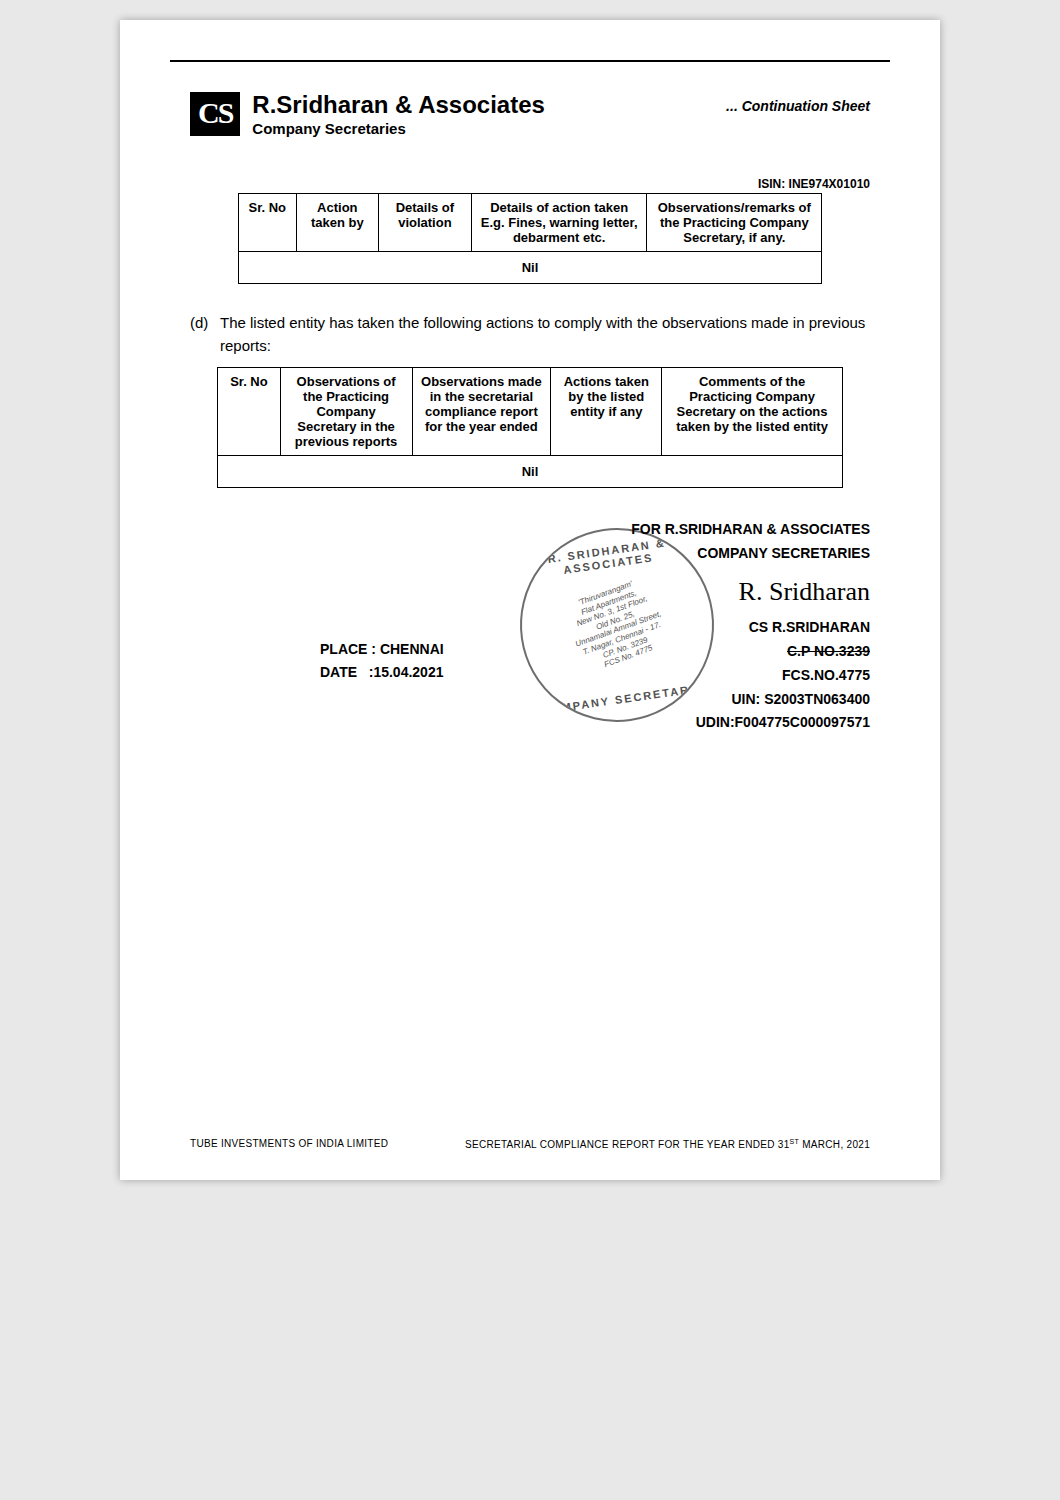CS
R.Sridharan & Associates
Company Secretaries
... Continuation Sheet
ISIN: INE974X01010
| Sr. No | Action taken by | Details of violation | Details of action taken E.g. Fines, warning letter, debarment etc. | Observations/remarks of the Practicing Company Secretary, if any. |
| --- | --- | --- | --- | --- |
| Nil |
(d) The listed entity has taken the following actions to comply with the observations made in previous reports:
| Sr. No | Observations of the Practicing Company Secretary in the previous reports | Observations made in the secretarial compliance report for the year ended | Actions taken by the listed entity if any | Comments of the Practicing Company Secretary on the actions taken by the listed entity |
| --- | --- | --- | --- | --- |
| Nil |
R. SRIDHARAN & ASSOCIATES
'Thiruvarangam'
Flat Apartments,
New No. 3, 1st Floor,
Old No. 25,
Unnamalai Ammal Street,
T. Nagar, Chennai - 17.
CP. No. 3239
FCS No. 4775
COMPANY SECRETARIES
PLACE : CHENNAI
DATE :15.04.2021
FOR R.SRIDHARAN & ASSOCIATES
COMPANY SECRETARIES
R. Sridharan
CS R.SRIDHARAN
C.P NO.3239
FCS.NO.4775
UIN: S2003TN063400
UDIN:F004775C000097571
TUBE INVESTMENTS OF INDIA LIMITED
SECRETARIAL COMPLIANCE REPORT FOR THE YEAR ENDED 31ST MARCH, 2021